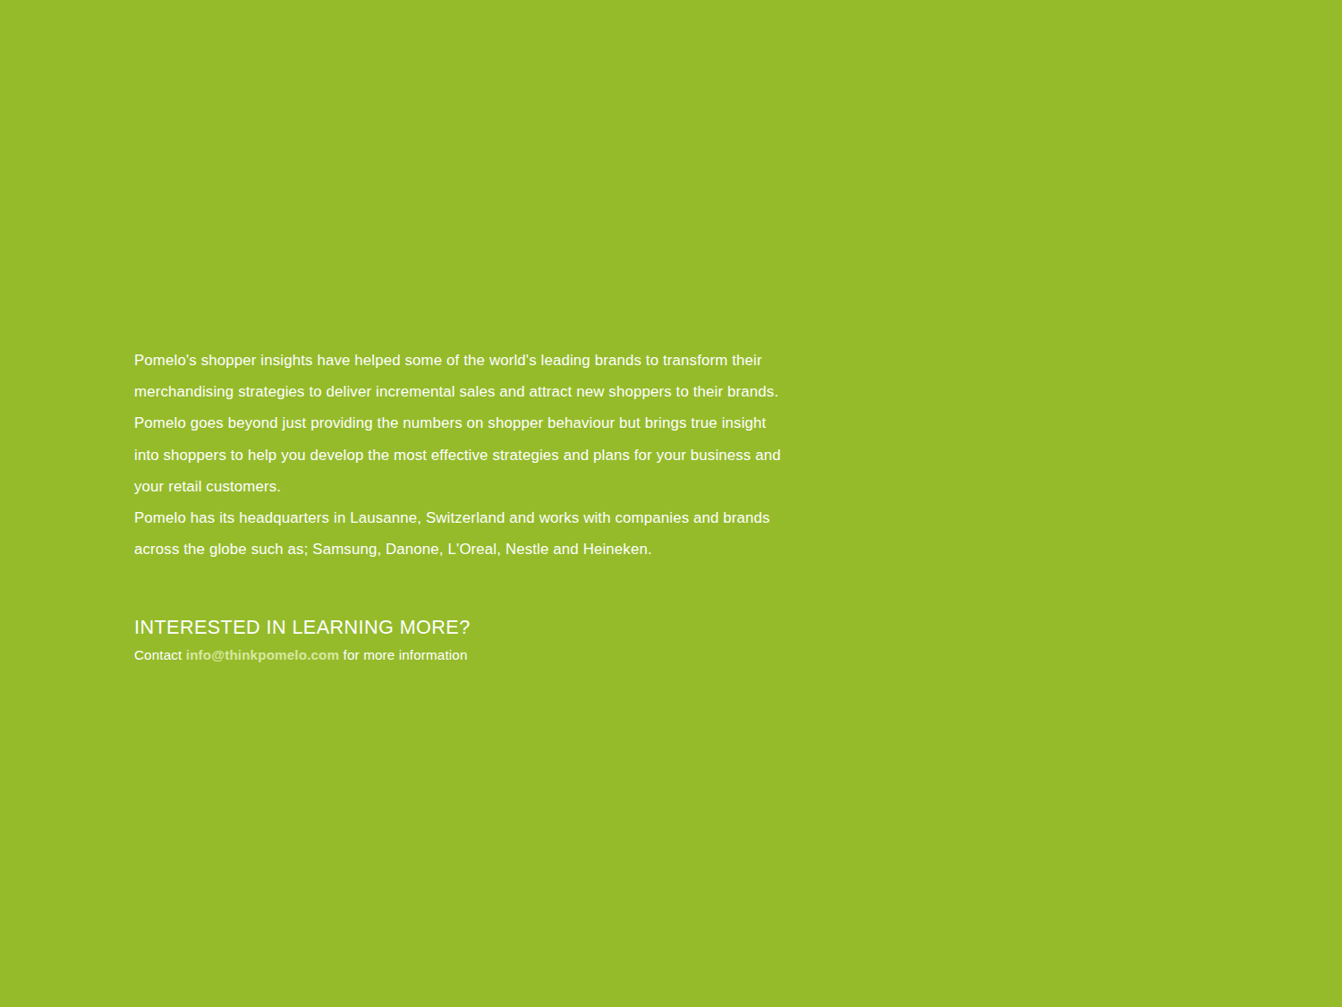Pomelo's shopper insights have helped some of the world's leading brands to transform their merchandising strategies to deliver incremental sales and attract new shoppers to their brands.
Pomelo goes beyond just providing the numbers on shopper behaviour but brings true insight into shoppers to help you develop the most effective strategies and plans for your business and your retail customers.
Pomelo has its headquarters in Lausanne, Switzerland and works with companies and brands across the globe such as; Samsung, Danone, L'Oreal, Nestle and Heineken.
INTERESTED IN LEARNING MORE?
Contact info@thinkpomelo.com for more information